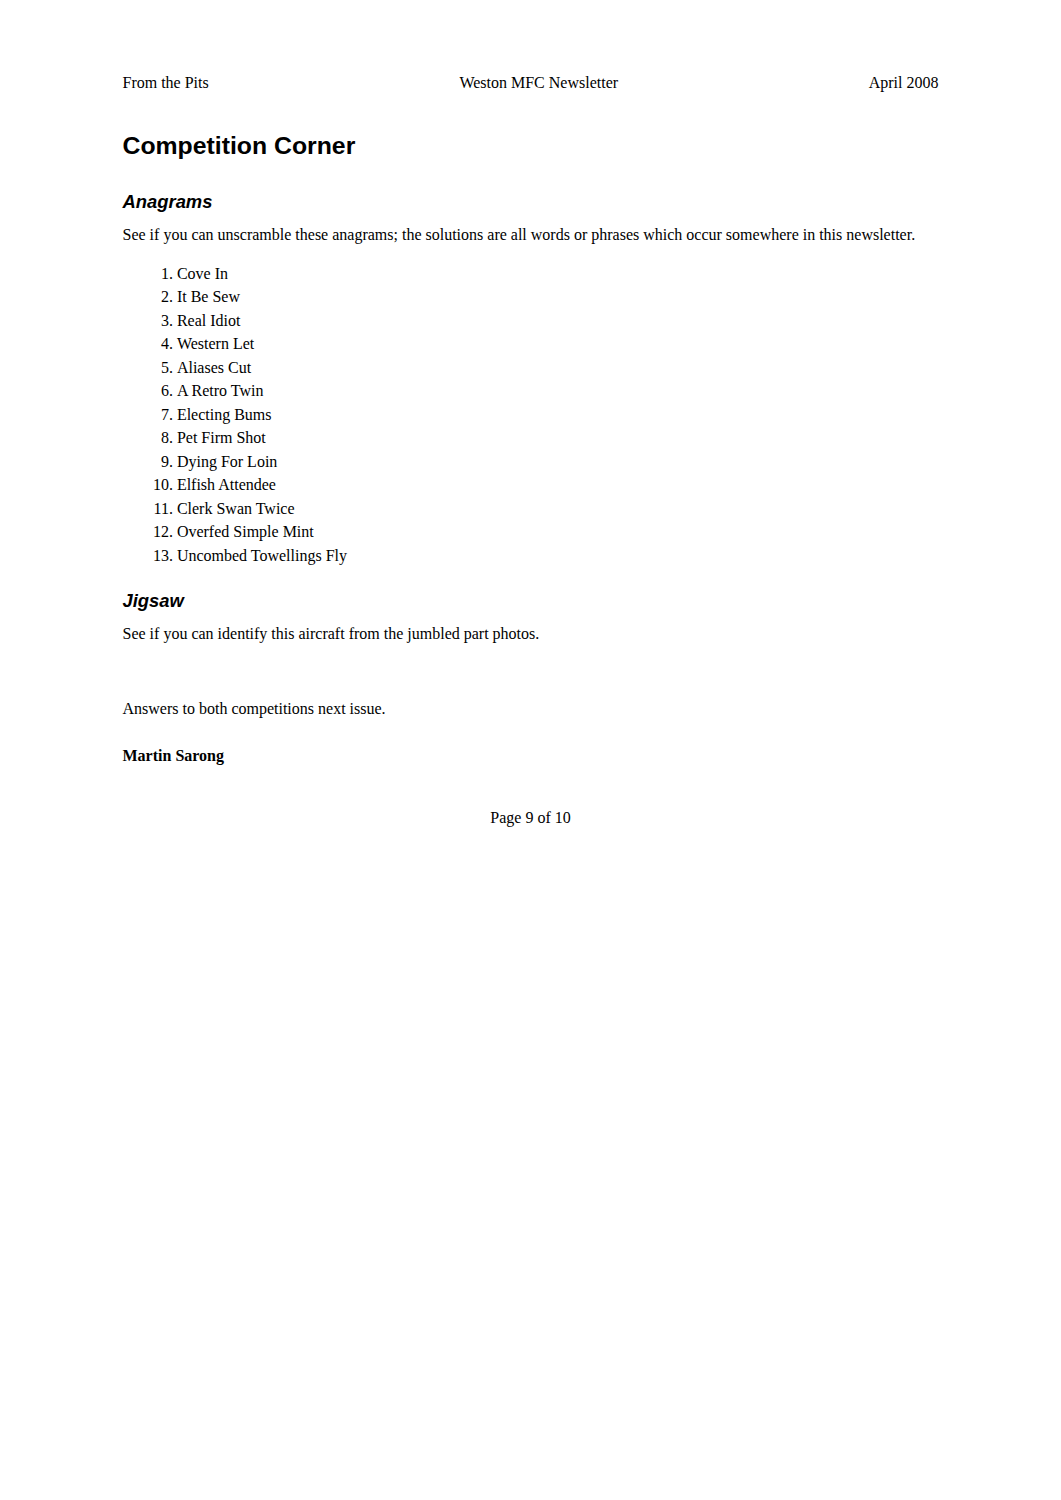From the Pits Weston MFC Newsletter April 2008
Competition Corner
Anagrams
See if you can unscramble these anagrams; the solutions are all words or phrases which occur somewhere in this newsletter.
Cove In
It Be Sew
Real Idiot
Western Let
Aliases Cut
A Retro Twin
Electing Bums
Pet Firm Shot
Dying For Loin
Elfish Attendee
Clerk Swan Twice
Overfed Simple Mint
Uncombed Towellings Fly
Jigsaw
See if you can identify this aircraft from the jumbled part photos.
Answers to both competitions next issue.
Martin Sarong
Page 9 of 10